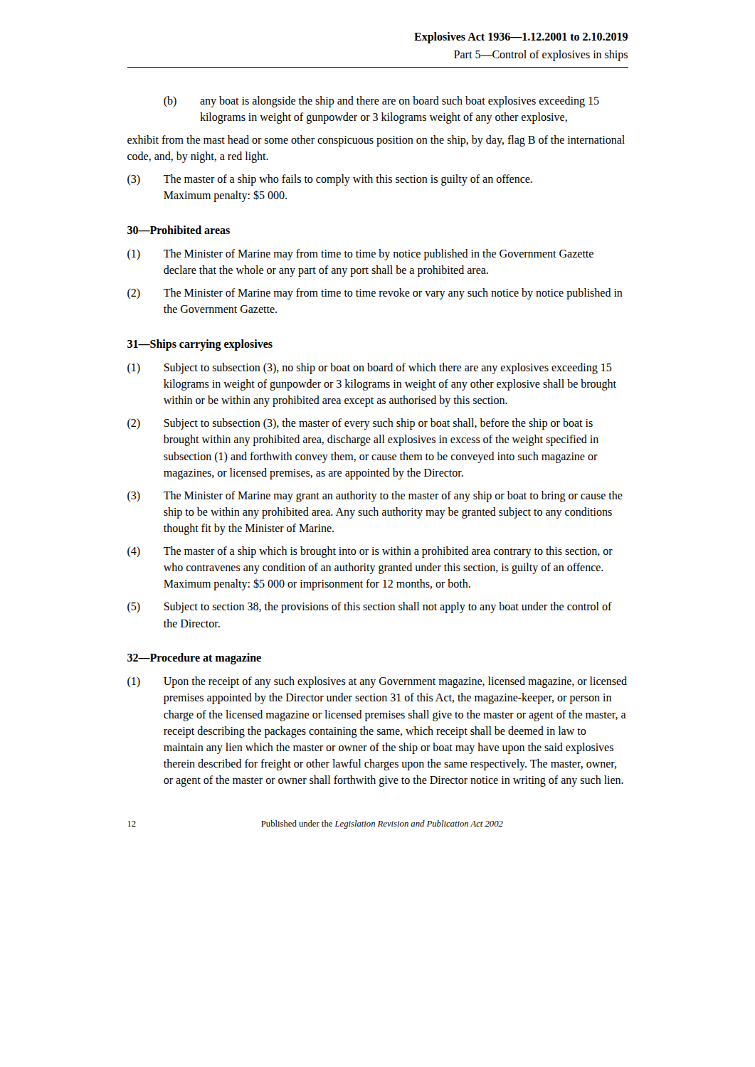Explosives Act 1936—1.12.2001 to 2.10.2019
Part 5—Control of explosives in ships
(b) any boat is alongside the ship and there are on board such boat explosives exceeding 15 kilograms in weight of gunpowder or 3 kilograms weight of any other explosive,
exhibit from the mast head or some other conspicuous position on the ship, by day, flag B of the international code, and, by night, a red light.
(3) The master of a ship who fails to comply with this section is guilty of an offence.
Maximum penalty: $5 000.
30—Prohibited areas
(1) The Minister of Marine may from time to time by notice published in the Government Gazette declare that the whole or any part of any port shall be a prohibited area.
(2) The Minister of Marine may from time to time revoke or vary any such notice by notice published in the Government Gazette.
31—Ships carrying explosives
(1) Subject to subsection (3), no ship or boat on board of which there are any explosives exceeding 15 kilograms in weight of gunpowder or 3 kilograms in weight of any other explosive shall be brought within or be within any prohibited area except as authorised by this section.
(2) Subject to subsection (3), the master of every such ship or boat shall, before the ship or boat is brought within any prohibited area, discharge all explosives in excess of the weight specified in subsection (1) and forthwith convey them, or cause them to be conveyed into such magazine or magazines, or licensed premises, as are appointed by the Director.
(3) The Minister of Marine may grant an authority to the master of any ship or boat to bring or cause the ship to be within any prohibited area. Any such authority may be granted subject to any conditions thought fit by the Minister of Marine.
(4) The master of a ship which is brought into or is within a prohibited area contrary to this section, or who contravenes any condition of an authority granted under this section, is guilty of an offence.
Maximum penalty: $5 000 or imprisonment for 12 months, or both.
(5) Subject to section 38, the provisions of this section shall not apply to any boat under the control of the Director.
32—Procedure at magazine
(1) Upon the receipt of any such explosives at any Government magazine, licensed magazine, or licensed premises appointed by the Director under section 31 of this Act, the magazine-keeper, or person in charge of the licensed magazine or licensed premises shall give to the master or agent of the master, a receipt describing the packages containing the same, which receipt shall be deemed in law to maintain any lien which the master or owner of the ship or boat may have upon the said explosives therein described for freight or other lawful charges upon the same respectively. The master, owner, or agent of the master or owner shall forthwith give to the Director notice in writing of any such lien.
12 Published under the Legislation Revision and Publication Act 2002